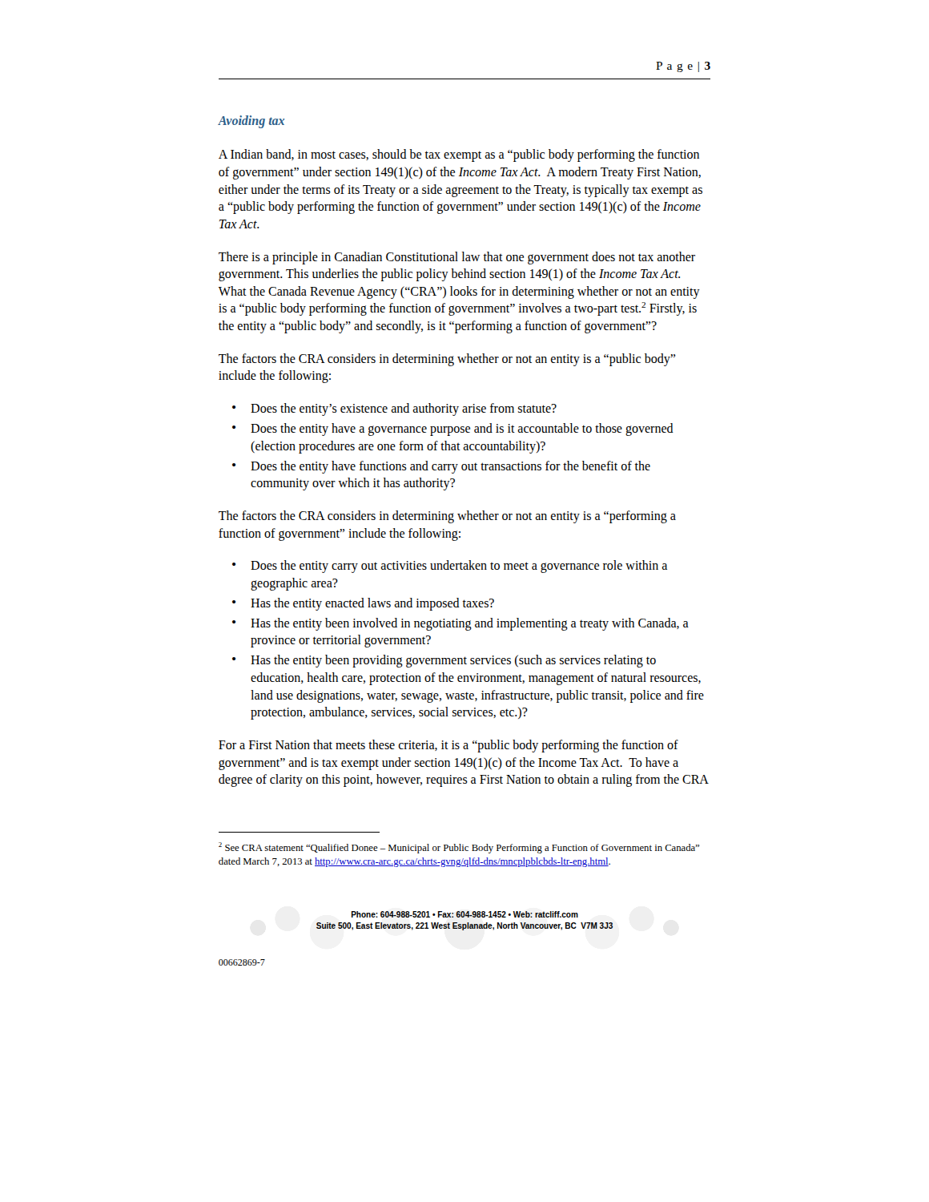P a g e | 3
Avoiding tax
A Indian band, in most cases, should be tax exempt as a “public body performing the function of government” under section 149(1)(c) of the Income Tax Act. A modern Treaty First Nation, either under the terms of its Treaty or a side agreement to the Treaty, is typically tax exempt as a “public body performing the function of government” under section 149(1)(c) of the Income Tax Act.
There is a principle in Canadian Constitutional law that one government does not tax another government. This underlies the public policy behind section 149(1) of the Income Tax Act. What the Canada Revenue Agency (“CRA”) looks for in determining whether or not an entity is a “public body performing the function of government” involves a two-part test.2 Firstly, is the entity a “public body” and secondly, is it “performing a function of government”?
The factors the CRA considers in determining whether or not an entity is a “public body” include the following:
Does the entity’s existence and authority arise from statute?
Does the entity have a governance purpose and is it accountable to those governed (election procedures are one form of that accountability)?
Does the entity have functions and carry out transactions for the benefit of the community over which it has authority?
The factors the CRA considers in determining whether or not an entity is a “performing a function of government” include the following:
Does the entity carry out activities undertaken to meet a governance role within a geographic area?
Has the entity enacted laws and imposed taxes?
Has the entity been involved in negotiating and implementing a treaty with Canada, a province or territorial government?
Has the entity been providing government services (such as services relating to education, health care, protection of the environment, management of natural resources, land use designations, water, sewage, waste, infrastructure, public transit, police and fire protection, ambulance, services, social services, etc.)?
For a First Nation that meets these criteria, it is a “public body performing the function of government” and is tax exempt under section 149(1)(c) of the Income Tax Act. To have a degree of clarity on this point, however, requires a First Nation to obtain a ruling from the CRA
2 See CRA statement “Qualified Donee – Municipal or Public Body Performing a Function of Government in Canada” dated March 7, 2013 at http://www.cra-arc.gc.ca/chrts-gvng/qlfd-dns/mncplpblcbds-ltr-eng.html.
Phone: 604-988-5201 • Fax: 604-988-1452 • Web: ratcliff.com
Suite 500, East Elevators, 221 West Esplanade, North Vancouver, BC V7M 3J3
00662869-7